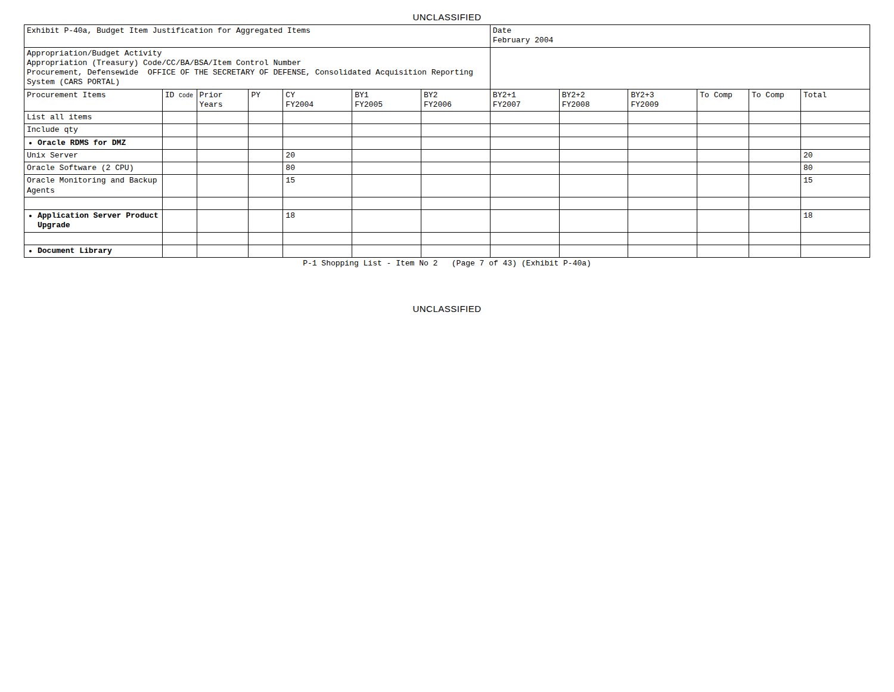UNCLASSIFIED
| Exhibit P-40a, Budget Item Justification for Aggregated Items | Date February 2004 |
| Appropriation/Budget Activity Appropriation (Treasury) Code/CC/BA/BSA/Item Control Number Procurement, Defensewide OFFICE OF THE SECRETARY OF DEFENSE, Consolidated Acquisition Reporting System (CARS PORTAL) | |
| Procurement Items | ID Code | Prior Years | PY | CY FY2004 | BY1 FY2005 | BY2 FY2006 | BY2+1 FY2007 | BY2+2 FY2008 | BY2+3 FY2009 | To Comp | To Comp | Total |
| List all items | | | | | | | | | | | | |
| Include qty | | | | | | | | | | | | |
| Oracle RDMS for DMZ | | | | | | | | | | | | |
| Unix Server | | | | 20 | | | | | | | | 20 |
| Oracle Software (2 CPU) | | | | 80 | | | | | | | | 80 |
| Oracle Monitoring and Backup Agents | | | | 15 | | | | | | | | 15 |
| Application Server Product Upgrade | | | | 18 | | | | | | | | 18 |
| Document Library | | | | | | | | | | | | |
P-1 Shopping List - Item No 2 (Page 7 of 43) (Exhibit P-40a)
UNCLASSIFIED